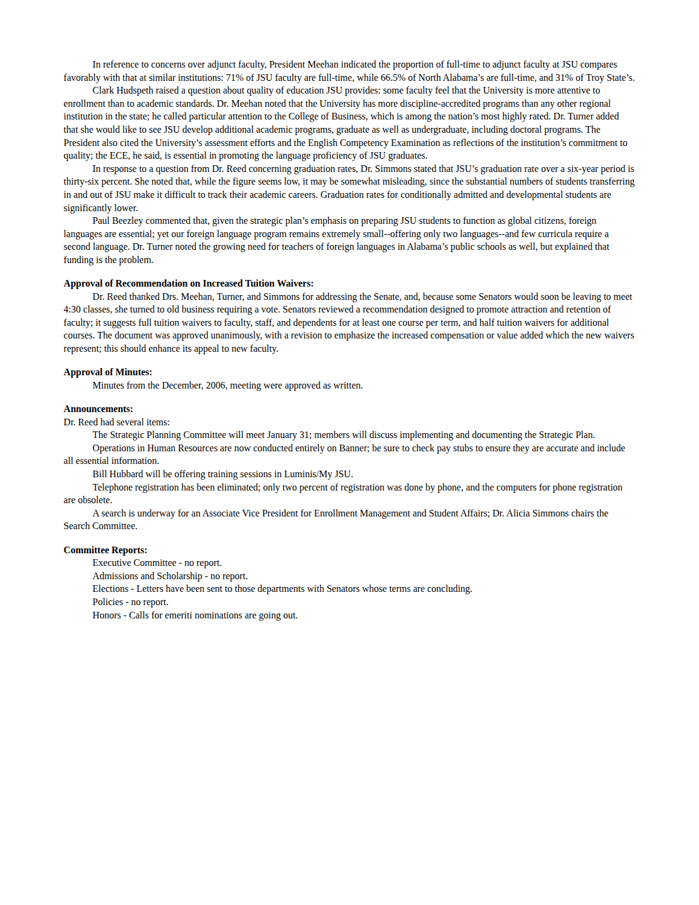In reference to concerns over adjunct faculty, President Meehan indicated the proportion of full-time to adjunct faculty at JSU compares favorably with that at similar institutions: 71% of JSU faculty are full-time, while 66.5% of North Alabama’s are full-time, and 31% of Troy State’s.
Clark Hudspeth raised a question about quality of education JSU provides: some faculty feel that the University is more attentive to enrollment than to academic standards. Dr. Meehan noted that the University has more discipline-accredited programs than any other regional institution in the state; he called particular attention to the College of Business, which is among the nation’s most highly rated. Dr. Turner added that she would like to see JSU develop additional academic programs, graduate as well as undergraduate, including doctoral programs. The President also cited the University’s assessment efforts and the English Competency Examination as reflections of the institution’s commitment to quality; the ECE, he said, is essential in promoting the language proficiency of JSU graduates.
In response to a question from Dr. Reed concerning graduation rates, Dr. Simmons stated that JSU’s graduation rate over a six-year period is thirty-six percent. She noted that, while the figure seems low, it may be somewhat misleading, since the substantial numbers of students transferring in and out of JSU make it difficult to track their academic careers. Graduation rates for conditionally admitted and developmental students are significantly lower.
Paul Beezley commented that, given the strategic plan’s emphasis on preparing JSU students to function as global citizens, foreign languages are essential; yet our foreign language program remains extremely small--offering only two languages--and few curricula require a second language. Dr. Turner noted the growing need for teachers of foreign languages in Alabama’s public schools as well, but explained that funding is the problem.
Approval of Recommendation on Increased Tuition Waivers:
Dr. Reed thanked Drs. Meehan, Turner, and Simmons for addressing the Senate, and, because some Senators would soon be leaving to meet 4:30 classes, she turned to old business requiring a vote. Senators reviewed a recommendation designed to promote attraction and retention of faculty; it suggests full tuition waivers to faculty, staff, and dependents for at least one course per term, and half tuition waivers for additional courses. The document was approved unanimously, with a revision to emphasize the increased compensation or value added which the new waivers represent; this should enhance its appeal to new faculty.
Approval of Minutes:
Minutes from the December, 2006, meeting were approved as written.
Announcements:
Dr. Reed had several items:
The Strategic Planning Committee will meet January 31; members will discuss implementing and documenting the Strategic Plan.
Operations in Human Resources are now conducted entirely on Banner; be sure to check pay stubs to ensure they are accurate and include all essential information.
Bill Hubbard will be offering training sessions in Luminis/My JSU.
Telephone registration has been eliminated; only two percent of registration was done by phone, and the computers for phone registration are obsolete.
A search is underway for an Associate Vice President for Enrollment Management and Student Affairs; Dr. Alicia Simmons chairs the Search Committee.
Committee Reports:
Executive Committee - no report.
Admissions and Scholarship - no report.
Elections - Letters have been sent to those departments with Senators whose terms are concluding.
Policies - no report.
Honors - Calls for emeriti nominations are going out.